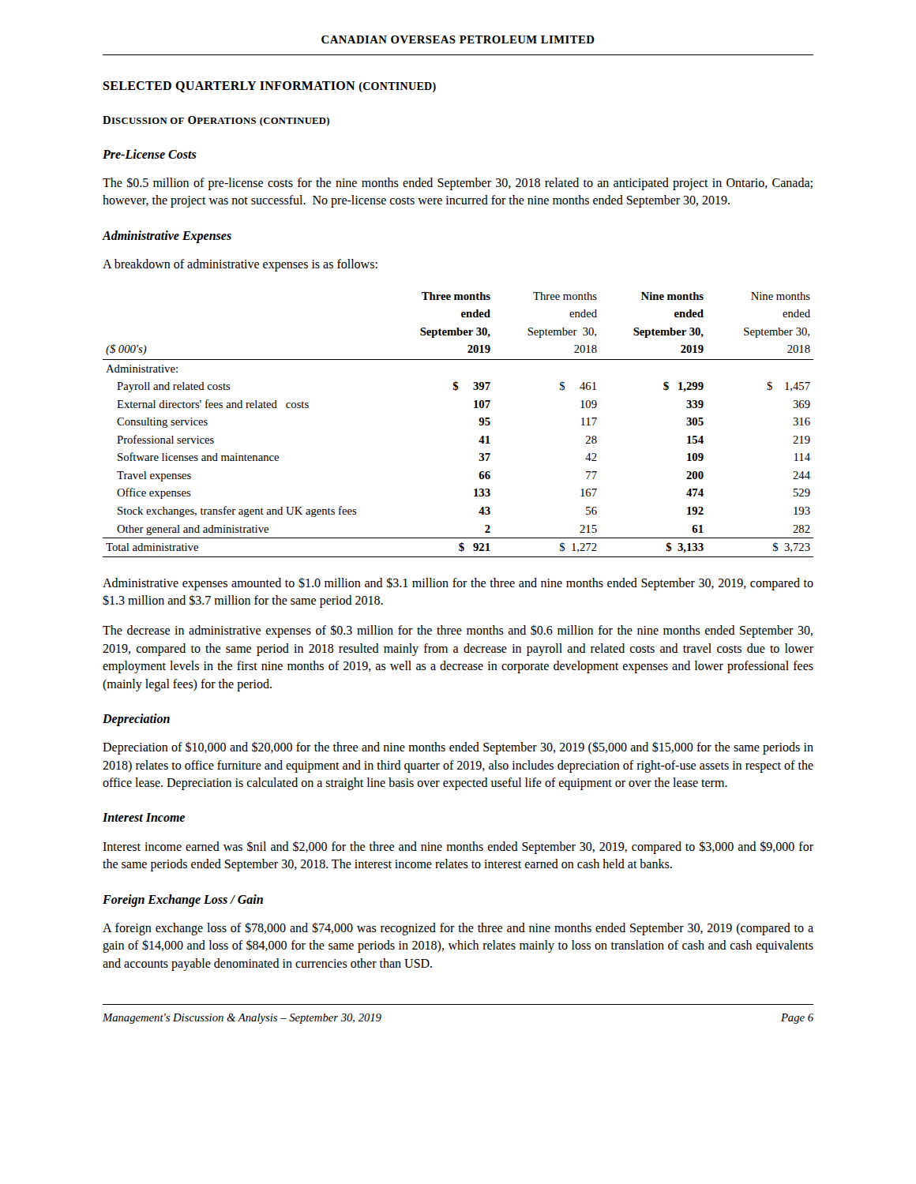CANADIAN OVERSEAS PETROLEUM LIMITED
SELECTED QUARTERLY INFORMATION (CONTINUED)
DISCUSSION OF OPERATIONS (CONTINUED)
Pre-License Costs
The $0.5 million of pre-license costs for the nine months ended September 30, 2018 related to an anticipated project in Ontario, Canada; however, the project was not successful. No pre-license costs were incurred for the nine months ended September 30, 2019.
Administrative Expenses
A breakdown of administrative expenses is as follows:
| | Three months | Three months | Nine months | Nine months |
| --- | --- | --- | --- | --- |
| | ended | ended | ended | ended |
| | September 30, | September 30, | September 30, | September 30, |
| ($ 000's) | 2019 | 2018 | 2019 | 2018 |
| Administrative: | | | | |
| Payroll and related costs | $ 397 | $ 461 | $ 1,299 | $ 1,457 |
| External directors' fees and related costs | 107 | 109 | 339 | 369 |
| Consulting services | 95 | 117 | 305 | 316 |
| Professional services | 41 | 28 | 154 | 219 |
| Software licenses and maintenance | 37 | 42 | 109 | 114 |
| Travel expenses | 66 | 77 | 200 | 244 |
| Office expenses | 133 | 167 | 474 | 529 |
| Stock exchanges, transfer agent and UK agents fees | 43 | 56 | 192 | 193 |
| Other general and administrative | 2 | 215 | 61 | 282 |
| Total administrative | $ 921 | $ 1,272 | $ 3,133 | $ 3,723 |
Administrative expenses amounted to $1.0 million and $3.1 million for the three and nine months ended September 30, 2019, compared to $1.3 million and $3.7 million for the same period 2018.
The decrease in administrative expenses of $0.3 million for the three months and $0.6 million for the nine months ended September 30, 2019, compared to the same period in 2018 resulted mainly from a decrease in payroll and related costs and travel costs due to lower employment levels in the first nine months of 2019, as well as a decrease in corporate development expenses and lower professional fees (mainly legal fees) for the period.
Depreciation
Depreciation of $10,000 and $20,000 for the three and nine months ended September 30, 2019 ($5,000 and $15,000 for the same periods in 2018) relates to office furniture and equipment and in third quarter of 2019, also includes depreciation of right-of-use assets in respect of the office lease. Depreciation is calculated on a straight line basis over expected useful life of equipment or over the lease term.
Interest Income
Interest income earned was $nil and $2,000 for the three and nine months ended September 30, 2019, compared to $3,000 and $9,000 for the same periods ended September 30, 2018. The interest income relates to interest earned on cash held at banks.
Foreign Exchange Loss / Gain
A foreign exchange loss of $78,000 and $74,000 was recognized for the three and nine months ended September 30, 2019 (compared to a gain of $14,000 and loss of $84,000 for the same periods in 2018), which relates mainly to loss on translation of cash and cash equivalents and accounts payable denominated in currencies other than USD.
Management's Discussion & Analysis – September 30, 2019 Page 6